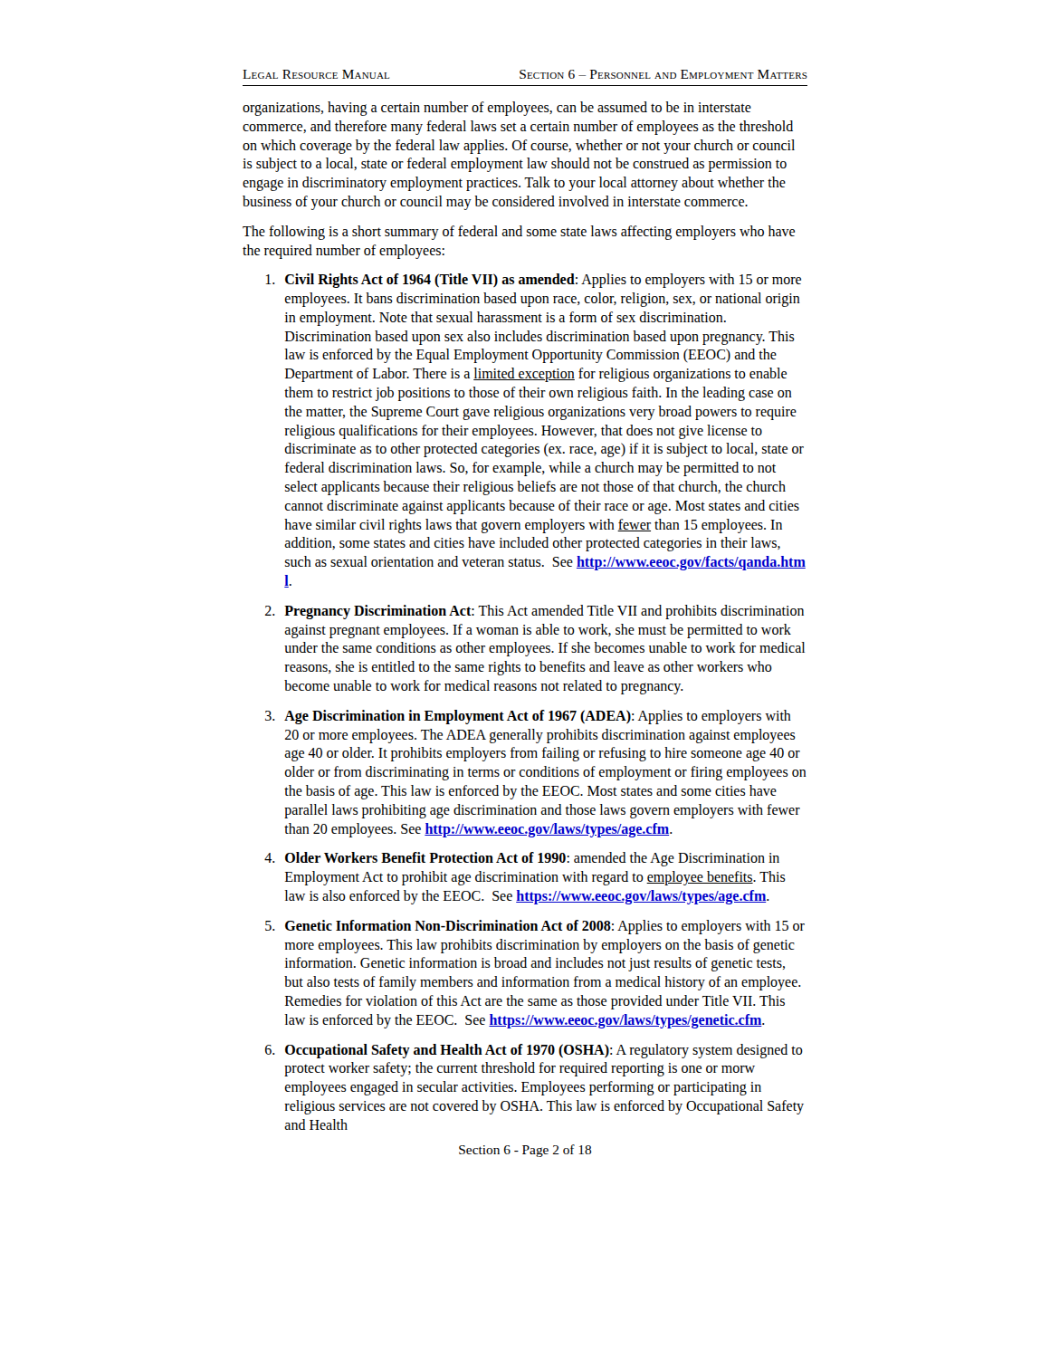Legal Resource Manual
Section 6 – Personnel and Employment Matters
organizations, having a certain number of employees, can be assumed to be in interstate commerce, and therefore many federal laws set a certain number of employees as the threshold on which coverage by the federal law applies. Of course, whether or not your church or council is subject to a local, state or federal employment law should not be construed as permission to engage in discriminatory employment practices. Talk to your local attorney about whether the business of your church or council may be considered involved in interstate commerce.
The following is a short summary of federal and some state laws affecting employers who have the required number of employees:
Civil Rights Act of 1964 (Title VII) as amended: Applies to employers with 15 or more employees. It bans discrimination based upon race, color, religion, sex, or national origin in employment. Note that sexual harassment is a form of sex discrimination. Discrimination based upon sex also includes discrimination based upon pregnancy. This law is enforced by the Equal Employment Opportunity Commission (EEOC) and the Department of Labor. There is a limited exception for religious organizations to enable them to restrict job positions to those of their own religious faith. In the leading case on the matter, the Supreme Court gave religious organizations very broad powers to require religious qualifications for their employees. However, that does not give license to discriminate as to other protected categories (ex. race, age) if it is subject to local, state or federal discrimination laws. So, for example, while a church may be permitted to not select applicants because their religious beliefs are not those of that church, the church cannot discriminate against applicants because of their race or age. Most states and cities have similar civil rights laws that govern employers with fewer than 15 employees. In addition, some states and cities have included other protected categories in their laws, such as sexual orientation and veteran status. See http://www.eeoc.gov/facts/qanda.html.
Pregnancy Discrimination Act: This Act amended Title VII and prohibits discrimination against pregnant employees. If a woman is able to work, she must be permitted to work under the same conditions as other employees. If she becomes unable to work for medical reasons, she is entitled to the same rights to benefits and leave as other workers who become unable to work for medical reasons not related to pregnancy.
Age Discrimination in Employment Act of 1967 (ADEA): Applies to employers with 20 or more employees. The ADEA generally prohibits discrimination against employees age 40 or older. It prohibits employers from failing or refusing to hire someone age 40 or older or from discriminating in terms or conditions of employment or firing employees on the basis of age. This law is enforced by the EEOC. Most states and some cities have parallel laws prohibiting age discrimination and those laws govern employers with fewer than 20 employees. See http://www.eeoc.gov/laws/types/age.cfm.
Older Workers Benefit Protection Act of 1990: amended the Age Discrimination in Employment Act to prohibit age discrimination with regard to employee benefits. This law is also enforced by the EEOC. See https://www.eeoc.gov/laws/types/age.cfm.
Genetic Information Non-Discrimination Act of 2008: Applies to employers with 15 or more employees. This law prohibits discrimination by employers on the basis of genetic information. Genetic information is broad and includes not just results of genetic tests, but also tests of family members and information from a medical history of an employee. Remedies for violation of this Act are the same as those provided under Title VII. This law is enforced by the EEOC. See https://www.eeoc.gov/laws/types/genetic.cfm.
Occupational Safety and Health Act of 1970 (OSHA): A regulatory system designed to protect worker safety; the current threshold for required reporting is one or morw employees engaged in secular activities. Employees performing or participating in religious services are not covered by OSHA. This law is enforced by Occupational Safety and Health
Section 6 - Page 2 of 18